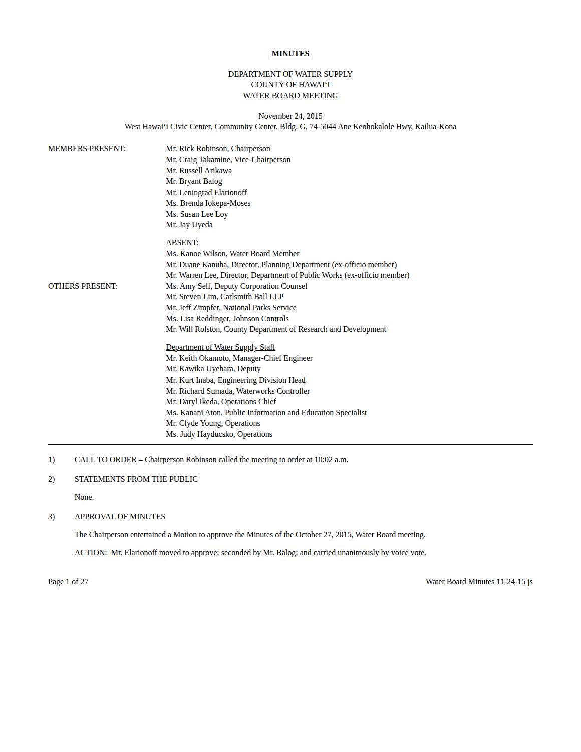MINUTES
DEPARTMENT OF WATER SUPPLY
COUNTY OF HAWAIʻI
WATER BOARD MEETING
November 24, 2015
West Hawaiʻi Civic Center, Community Center, Bldg. G, 74-5044 Ane Keohokalole Hwy, Kailua-Kona
| MEMBERS PRESENT: | Mr. Rick Robinson, Chairperson Mr. Craig Takamine, Vice-Chairperson Mr. Russell Arikawa Mr. Bryant Balog Mr. Leningrad Elarionoff Ms. Brenda Iokepa-Moses Ms. Susan Lee Loy Mr. Jay Uyeda ABSENT: Ms. Kanoe Wilson, Water Board Member Mr. Duane Kanuha, Director, Planning Department (ex-officio member) Mr. Warren Lee, Director, Department of Public Works (ex-officio member) |
| OTHERS PRESENT: | Ms. Amy Self, Deputy Corporation Counsel Mr. Steven Lim, Carlsmith Ball LLP Mr. Jeff Zimpfer, National Parks Service Ms. Lisa Reddinger, Johnson Controls Mr. Will Rolston, County Department of Research and Development Department of Water Supply Staff Mr. Keith Okamoto, Manager-Chief Engineer Mr. Kawika Uyehara, Deputy Mr. Kurt Inaba, Engineering Division Head Mr. Richard Sumada, Waterworks Controller Mr. Daryl Ikeda, Operations Chief Ms. Kanani Aton, Public Information and Education Specialist Mr. Clyde Young, Operations Ms. Judy Hayducsko, Operations |
1) CALL TO ORDER – Chairperson Robinson called the meeting to order at 10:02 a.m.
2) STATEMENTS FROM THE PUBLIC
None.
3) APPROVAL OF MINUTES
The Chairperson entertained a Motion to approve the Minutes of the October 27, 2015, Water Board meeting.
ACTION: Mr. Elarionoff moved to approve; seconded by Mr. Balog; and carried unanimously by voice vote.
Page 1 of 27
Water Board Minutes 11-24-15 js